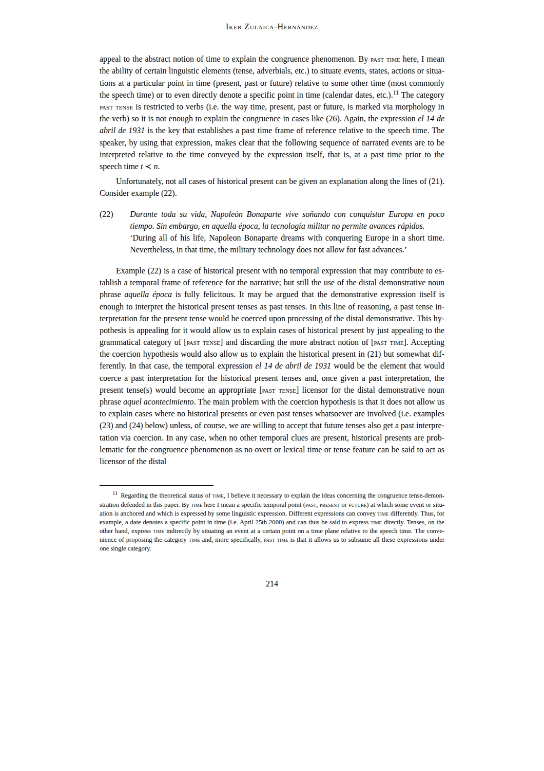Iker Zulaica-Hernández
appeal to the abstract notion of time to explain the congruence phenomenon. By past time here, I mean the ability of certain linguistic elements (tense, adverbials, etc.) to situate events, states, actions or situations at a particular point in time (present, past or future) relative to some other time (most commonly the speech time) or to even directly denote a specific point in time (calendar dates, etc.).11 The category past tense is restricted to verbs (i.e. the way time, present, past or future, is marked via morphology in the verb) so it is not enough to explain the congruence in cases like (26). Again, the expression el 14 de abril de 1931 is the key that establishes a past time frame of reference relative to the speech time. The speaker, by using that expression, makes clear that the following sequence of narrated events are to be interpreted relative to the time conveyed by the expression itself, that is, at a past time prior to the speech time t ≺ n.
Unfortunately, not all cases of historical present can be given an explanation along the lines of (21). Consider example (22).
(22)
Durante toda su vida, Napoleón Bonaparte vive soñando con conquistar Europa en poco tiempo. Sin embargo, en aquella época, la tecnología militar no permite avances rápidos.
‘During all of his life, Napoleon Bonaparte dreams with conquering Europe in a short time. Nevertheless, in that time, the military technology does not allow for fast advances.’
Example (22) is a case of historical present with no temporal expression that may contribute to establish a temporal frame of reference for the narrative; but still the use of the distal demonstrative noun phrase aquella época is fully felicitous. It may be argued that the demonstrative expression itself is enough to interpret the historical present tenses as past tenses. In this line of reasoning, a past tense interpretation for the present tense would be coerced upon processing of the distal demonstrative. This hypothesis is appealing for it would allow us to explain cases of historical present by just appealing to the grammatical category of [past tense] and discarding the more abstract notion of [past time]. Accepting the coercion hypothesis would also allow us to explain the historical present in (21) but somewhat differently. In that case, the temporal expression el 14 de abril de 1931 would be the element that would coerce a past interpretation for the historical present tenses and, once given a past interpretation, the present tense(s) would become an appropriate [past tense] licensor for the distal demonstrative noun phrase aquel acontecimiento. The main problem with the coercion hypothesis is that it does not allow us to explain cases where no historical presents or even past tenses whatsoever are involved (i.e. examples (23) and (24) below) unless, of course, we are willing to accept that future tenses also get a past interpretation via coercion. In any case, when no other temporal clues are present, historical presents are problematic for the congruence phenomenon as no overt or lexical time or tense feature can be said to act as licensor of the distal
11 Regarding the theoretical status of time, I believe it necessary to explain the ideas concerning the congruence tense-demonstration defended in this paper. By time here I mean a specific temporal point (past, present or future) at which some event or situation is anchored and which is expressed by some linguistic expression. Different expressions can convey time differently. Thus, for example, a date denotes a specific point in time (i.e. April 25th 2000) and can thus be said to express time directly. Tenses, on the other hand, express time indirectly by situating an event at a certain point on a time plane relative to the speech time. The convenience of proposing the category time and, more specifically, past time is that it allows us to subsume all these expressions under one single category.
214